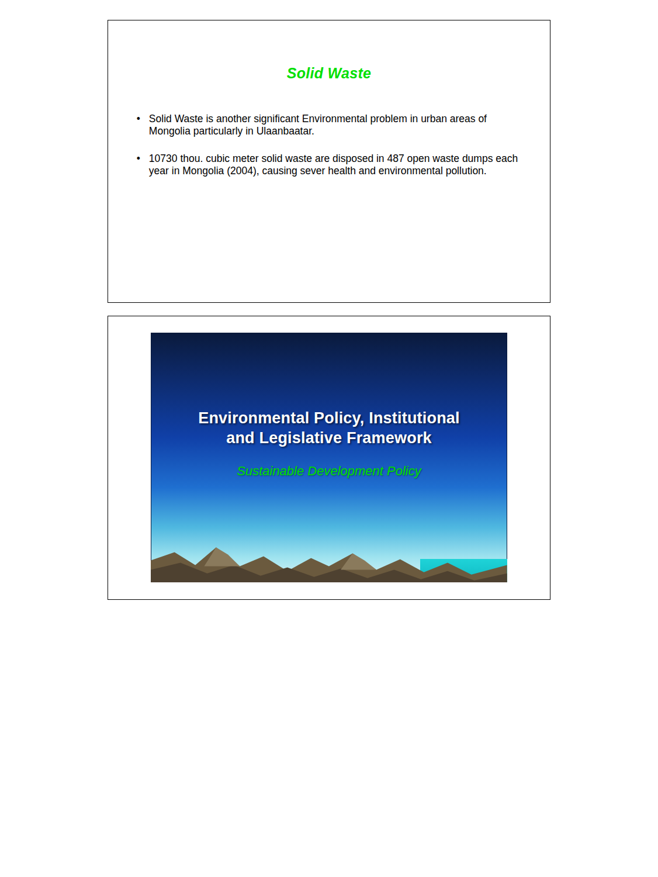Solid Waste
Solid Waste is another significant Environmental problem in urban areas of Mongolia particularly in Ulaanbaatar.
10730 thou. cubic meter solid waste are disposed in 487 open waste dumps each year in Mongolia (2004), causing sever health and environmental pollution.
Environmental Policy, Institutional
and Legislative Framework
Sustainable Development Policy